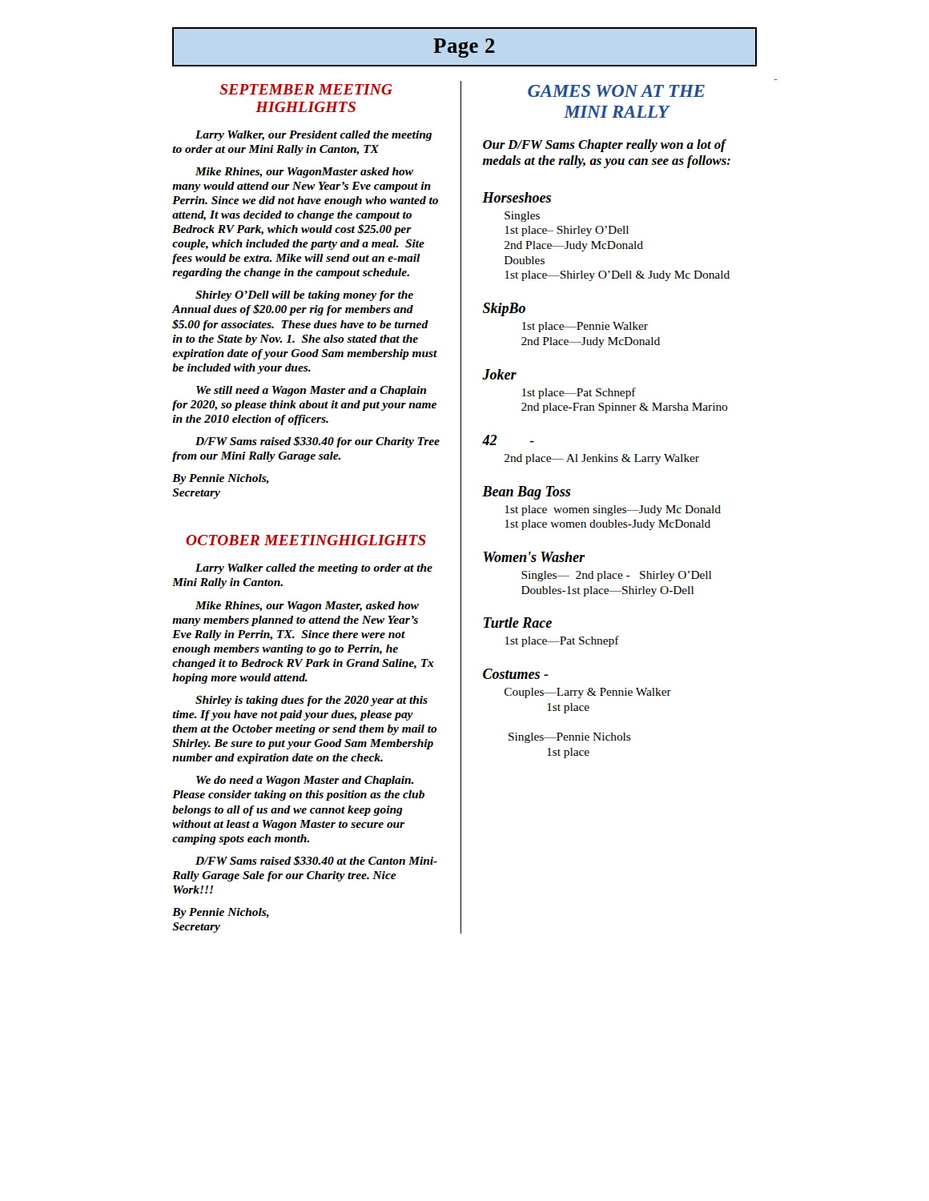Page 2
-
SEPTEMBER MEETING HIGHLIGHTS
Larry Walker, our President called the meeting to order at our Mini Rally in Canton, TX
Mike Rhines, our WagonMaster asked how many would attend our New Year’s Eve campout in Perrin. Since we did not have enough who wanted to attend, It was decided to change the campout to Bedrock RV Park, which would cost $25.00 per couple, which included the party and a meal. Site fees would be extra. Mike will send out an e-mail regarding the change in the campout schedule.
Shirley O’Dell will be taking money for the Annual dues of $20.00 per rig for members and $5.00 for associates. These dues have to be turned in to the State by Nov. 1. She also stated that the expiration date of your Good Sam membership must be included with your dues.
We still need a Wagon Master and a Chaplain for 2020, so please think about it and put your name in the 2010 election of officers.
D/FW Sams raised $330.40 for our Charity Tree from our Mini Rally Garage sale.
By Pennie Nichols,
Secretary
OCTOBER MEETINGHIGLIGHTS
Larry Walker called the meeting to order at the Mini Rally in Canton.
Mike Rhines, our Wagon Master, asked how many members planned to attend the New Year’s Eve Rally in Perrin, TX. Since there were not enough members wanting to go to Perrin, he changed it to Bedrock RV Park in Grand Saline, Tx hoping more would attend.
Shirley is taking dues for the 2020 year at this time. If you have not paid your dues, please pay them at the October meeting or send them by mail to Shirley. Be sure to put your Good Sam Membership number and expiration date on the check.
We do need a Wagon Master and Chaplain. Please consider taking on this position as the club belongs to all of us and we cannot keep going without at least a Wagon Master to secure our camping spots each month.
D/FW Sams raised $330.40 at the Canton Mini-Rally Garage Sale for our Charity tree. Nice Work!!!
By Pennie Nichols,
Secretary
GAMES WON AT THE
MINI RALLY
Our D/FW Sams Chapter really won a lot of medals at the rally, as you can see as follows:
Horseshoes
Singles
1st place– Shirley O’Dell
2nd Place—Judy McDonald
Doubles
1st place—Shirley O’Dell & Judy Mc Donald
SkipBo
1st place—Pennie Walker 2nd Place—Judy McDonald
Joker
1st place—Pat Schnepf 2nd place-Fran Spinner & Marsha Marino
42 -
2nd place— Al Jenkins & Larry Walker
Bean Bag Toss
1st place women singles—Judy Mc Donald
1st place women doubles-Judy McDonald
Women's Washer
Singles— 2nd place - Shirley O’Dell Doubles-1st place—Shirley O-Dell
Turtle Race
1st place—Pat Schnepf
Costumes -
Couples—Larry & Pennie Walker
1st place
Singles—Pennie Nichols 1st place